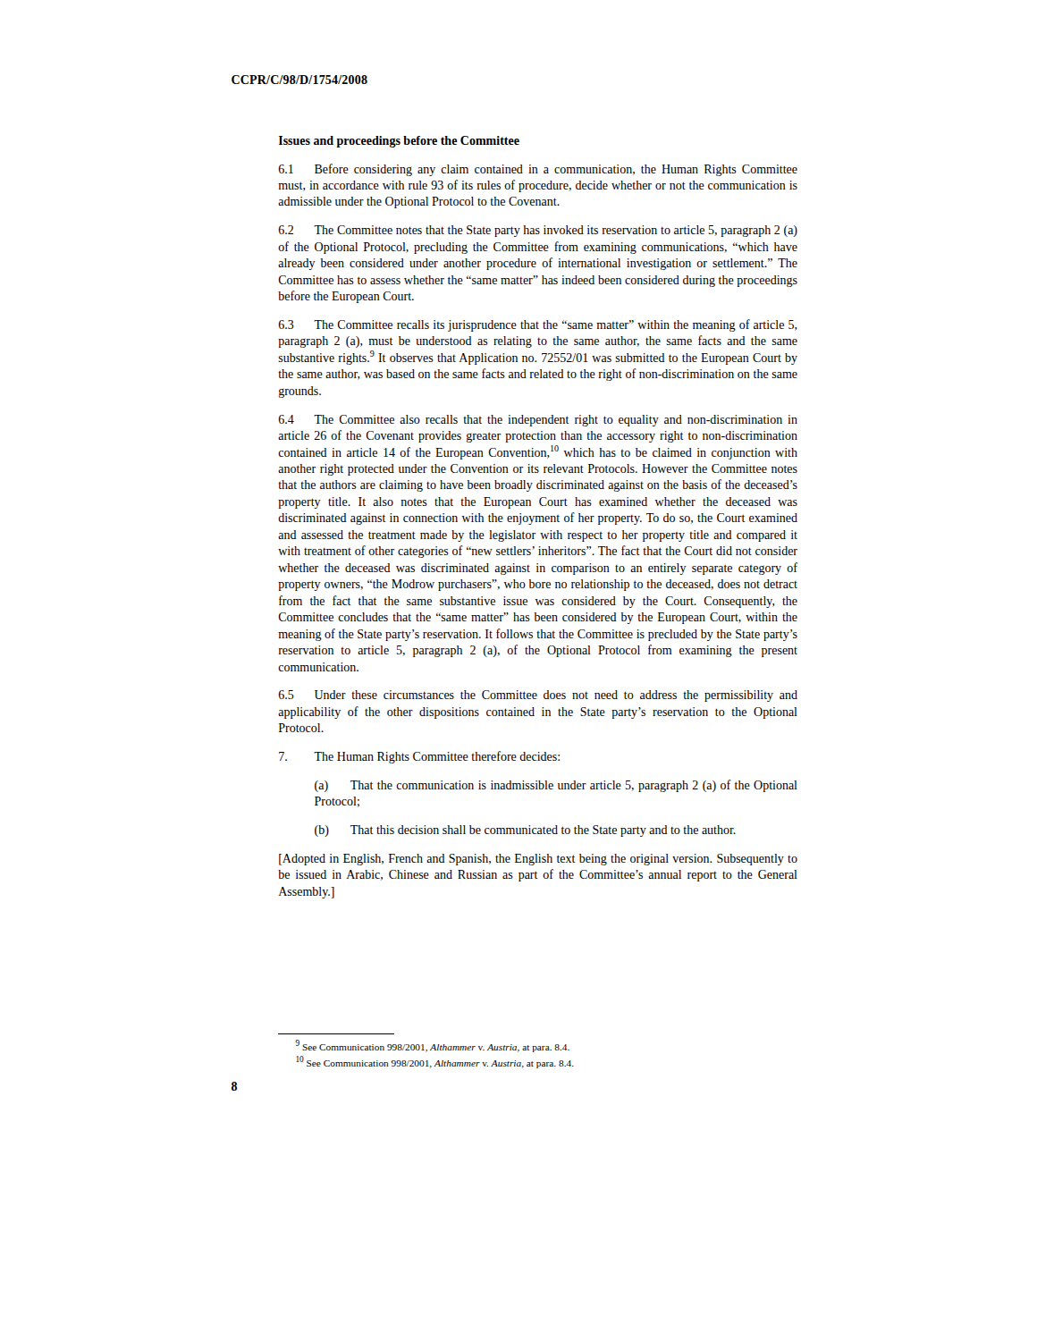CCPR/C/98/D/1754/2008
Issues and proceedings before the Committee
6.1 Before considering any claim contained in a communication, the Human Rights Committee must, in accordance with rule 93 of its rules of procedure, decide whether or not the communication is admissible under the Optional Protocol to the Covenant.
6.2 The Committee notes that the State party has invoked its reservation to article 5, paragraph 2 (a) of the Optional Protocol, precluding the Committee from examining communications, “which have already been considered under another procedure of international investigation or settlement.” The Committee has to assess whether the “same matter” has indeed been considered during the proceedings before the European Court.
6.3 The Committee recalls its jurisprudence that the “same matter” within the meaning of article 5, paragraph 2 (a), must be understood as relating to the same author, the same facts and the same substantive rights.9 It observes that Application no. 72552/01 was submitted to the European Court by the same author, was based on the same facts and related to the right of non-discrimination on the same grounds.
6.4 The Committee also recalls that the independent right to equality and non-discrimination in article 26 of the Covenant provides greater protection than the accessory right to non-discrimination contained in article 14 of the European Convention,10 which has to be claimed in conjunction with another right protected under the Convention or its relevant Protocols. However the Committee notes that the authors are claiming to have been broadly discriminated against on the basis of the deceased’s property title. It also notes that the European Court has examined whether the deceased was discriminated against in connection with the enjoyment of her property. To do so, the Court examined and assessed the treatment made by the legislator with respect to her property title and compared it with treatment of other categories of “new settlers’ inheritors”. The fact that the Court did not consider whether the deceased was discriminated against in comparison to an entirely separate category of property owners, “the Modrow purchasers”, who bore no relationship to the deceased, does not detract from the fact that the same substantive issue was considered by the Court. Consequently, the Committee concludes that the “same matter” has been considered by the European Court, within the meaning of the State party’s reservation. It follows that the Committee is precluded by the State party’s reservation to article 5, paragraph 2 (a), of the Optional Protocol from examining the present communication.
6.5 Under these circumstances the Committee does not need to address the permissibility and applicability of the other dispositions contained in the State party’s reservation to the Optional Protocol.
7. The Human Rights Committee therefore decides:
(a) That the communication is inadmissible under article 5, paragraph 2 (a) of the Optional Protocol;
(b) That this decision shall be communicated to the State party and to the author.
[Adopted in English, French and Spanish, the English text being the original version. Subsequently to be issued in Arabic, Chinese and Russian as part of the Committee’s annual report to the General Assembly.]
9 See Communication 998/2001, Althammer v. Austria, at para. 8.4.
10 See Communication 998/2001, Althammer v. Austria, at para. 8.4.
8